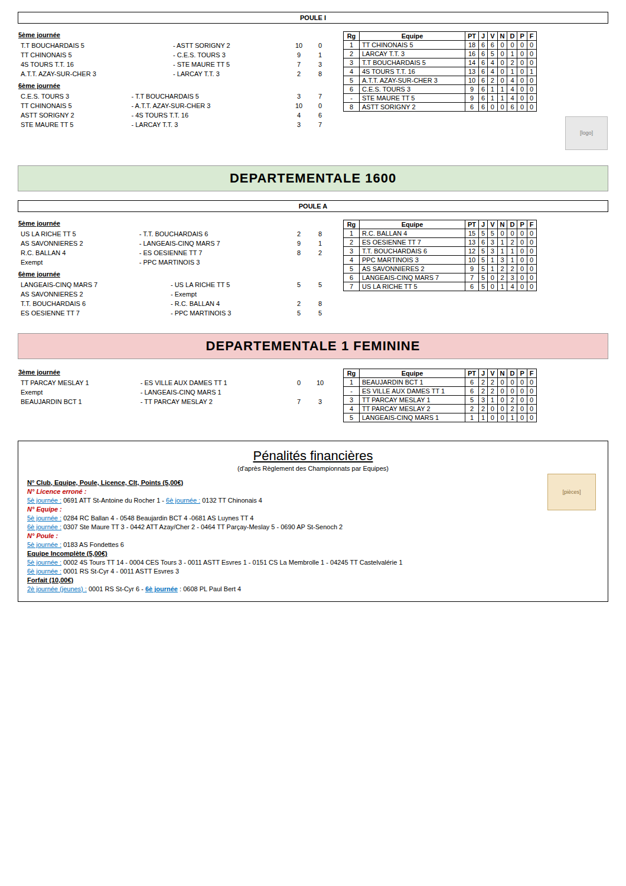POULE I
| 5ème journée / T.T BOUCHARDAIS 5 / - ASTT SORIGNY 2 / 10 / 0 / / TT CHINONAIS 5 / - C.E.S. TOURS 3 / 9 / 1 / / 4S TOURS T.T. 16 / - STE MAURE TT 5 / 7 / 3 / / A.T.T. AZAY-SUR-CHER 3 / - LARCAY T.T. 3 / 2 / 8 / 6ème journée / C.E.S. TOURS 3 / - T.T BOUCHARDAIS 5 / 3 / 7 / / TT CHINONAIS 5 / - A.T.T. AZAY-SUR-CHER 3 / 10 / 0 / / ASTT SORIGNY 2 / - 4S TOURS T.T. 16 / 4 / 6 / / STE MAURE TT 5 / - LARCAY T.T. 3 / 3 / 7 / | / Rg / Equipe / PT / J / V / N / D / P / F / / --- / --- / --- / --- / --- / --- / --- / --- / --- / / 1 / TT CHINONAIS 5 / 18 / 6 / 6 / 0 / 0 / 0 / 0 / / 2 / LARCAY T.T. 3 / 16 / 6 / 5 / 0 / 1 / 0 / 0 / / 3 / T.T BOUCHARDAIS 5 / 14 / 6 / 4 / 0 / 2 / 0 / 0 / / 4 / 4S TOURS T.T. 16 / 13 / 6 / 4 / 0 / 1 / 0 / 1 / / 5 / A.T.T. AZAY-SUR-CHER 3 / 10 / 6 / 2 / 0 / 4 / 0 / 0 / / 6 / C.E.S. TOURS 3 / 9 / 6 / 1 / 1 / 4 / 0 / 0 / / - / STE MAURE TT 5 / 9 / 6 / 1 / 1 / 4 / 0 / 0 / / 8 / ASTT SORIGNY 2 / 6 / 6 / 0 / 0 / 6 / 0 / 0 / [logo] |
DEPARTEMENTALE 1600
POULE A
| 5ème journée / US LA RICHE TT 5 / - T.T. BOUCHARDAIS 6 / 2 / 8 / / AS SAVONNIERES 2 / - LANGEAIS-CINQ MARS 7 / 9 / 1 / / R.C. BALLAN 4 / - ES OESIENNE TT 7 / 8 / 2 / / Exempt / - PPC MARTINOIS 3 / / / 6ème journée / LANGEAIS-CINQ MARS 7 / - US LA RICHE TT 5 / 5 / 5 / / AS SAVONNIERES 2 / - Exempt / / / / T.T. BOUCHARDAIS 6 / - R.C. BALLAN 4 / 2 / 8 / / ES OESIENNE TT 7 / - PPC MARTINOIS 3 / 5 / 5 / | / Rg / Equipe / PT / J / V / N / D / P / F / / --- / --- / --- / --- / --- / --- / --- / --- / --- / / 1 / R.C. BALLAN 4 / 15 / 5 / 5 / 0 / 0 / 0 / 0 / / 2 / ES OESIENNE TT 7 / 13 / 6 / 3 / 1 / 2 / 0 / 0 / / 3 / T.T. BOUCHARDAIS 6 / 12 / 5 / 3 / 1 / 1 / 0 / 0 / / 4 / PPC MARTINOIS 3 / 10 / 5 / 1 / 3 / 1 / 0 / 0 / / 5 / AS SAVONNIERES 2 / 9 / 5 / 1 / 2 / 2 / 0 / 0 / / 6 / LANGEAIS-CINQ MARS 7 / 7 / 5 / 0 / 2 / 3 / 0 / 0 / / 7 / US LA RICHE TT 5 / 6 / 5 / 0 / 1 / 4 / 0 / 0 / |
DEPARTEMENTALE 1 FEMININE
| 3ème journée / TT PARCAY MESLAY 1 / - ES VILLE AUX DAMES TT 1 / 0 / 10 / / Exempt / - LANGEAIS-CINQ MARS 1 / / / / BEAUJARDIN BCT 1 / - TT PARCAY MESLAY 2 / 7 / 3 / | / Rg / Equipe / PT / J / V / N / D / P / F / / --- / --- / --- / --- / --- / --- / --- / --- / --- / / 1 / BEAUJARDIN BCT 1 / 6 / 2 / 2 / 0 / 0 / 0 / 0 / / - / ES VILLE AUX DAMES TT 1 / 6 / 2 / 2 / 0 / 0 / 0 / 0 / / 3 / TT PARCAY MESLAY 1 / 5 / 3 / 1 / 0 / 2 / 0 / 0 / / 4 / TT PARCAY MESLAY 2 / 2 / 2 / 0 / 0 / 2 / 0 / 0 / / 5 / LANGEAIS-CINQ MARS 1 / 1 / 1 / 0 / 0 / 1 / 0 / 0 / |
Pénalités financières
(d'après Règlement des Championnats par Equipes)
[pièces]
N° Club, Equipe, Poule, Licence, Clt, Points (5,00€)
N° Licence erroné :
5è journée : 0691 ATT St-Antoine du Rocher 1 - 6è journée : 0132 TT Chinonais 4
N° Equipe :
5è journée : 0284 RC Ballan 4 - 0548 Beaujardin BCT 4 -0681 AS Luynes TT 4
6è journée : 0307 Ste Maure TT 3 - 0442 ATT Azay/Cher 2 - 0464 TT Parçay-Meslay 5 - 0690 AP St-Senoch 2
N° Poule :
5è journée : 0183 AS Fondettes 6
Equipe Incomplète (5,00€)
5è journée : 0002 4S Tours TT 14 - 0004 CES Tours 3 - 0011 ASTT Esvres 1 - 0151 CS La Membrolle 1 - 04245 TT Castelvalérie 1
6è journée : 0001 RS St-Cyr 4 - 0011 ASTT Esvres 3
Forfait (10,00€)
2è journée (jeunes) : 0001 RS St-Cyr 6 - 6è journée : 0608 PL Paul Bert 4